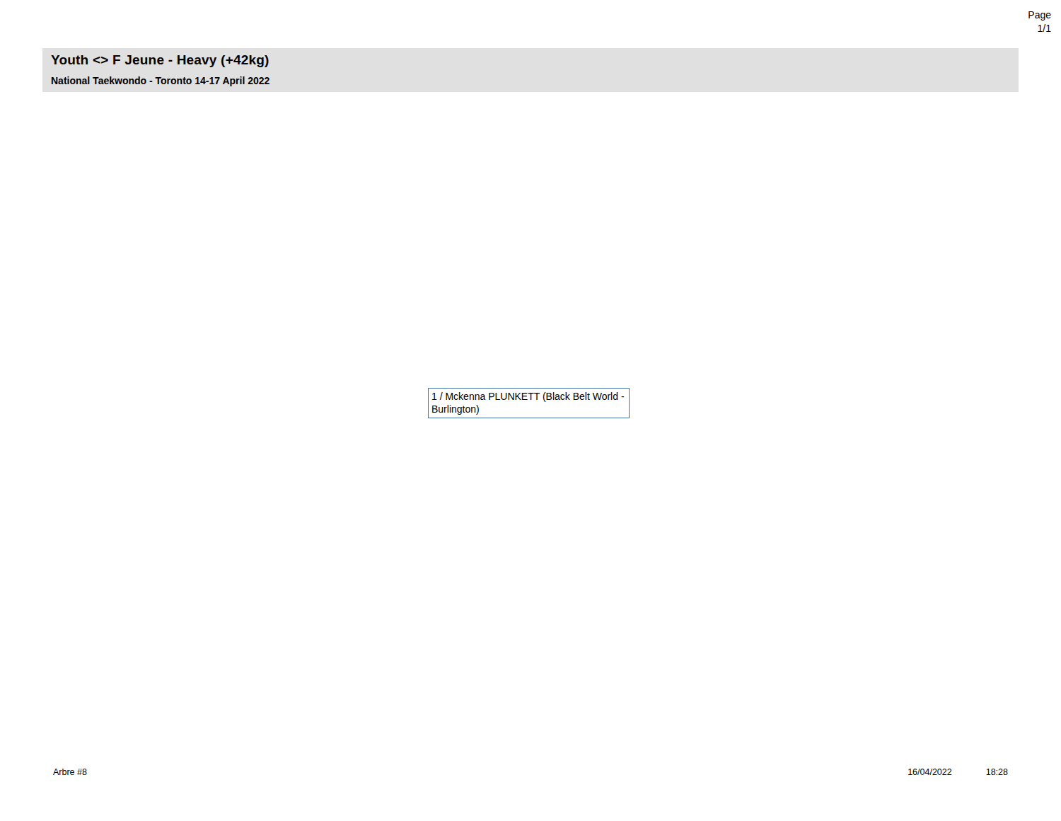Youth <> F Jeune - Heavy (+42kg)
National Taekwondo - Toronto 14-17 April 2022
Page
1/1
1 / Mckenna PLUNKETT (Black Belt World - Burlington)
Arbre #8
16/04/202218:28